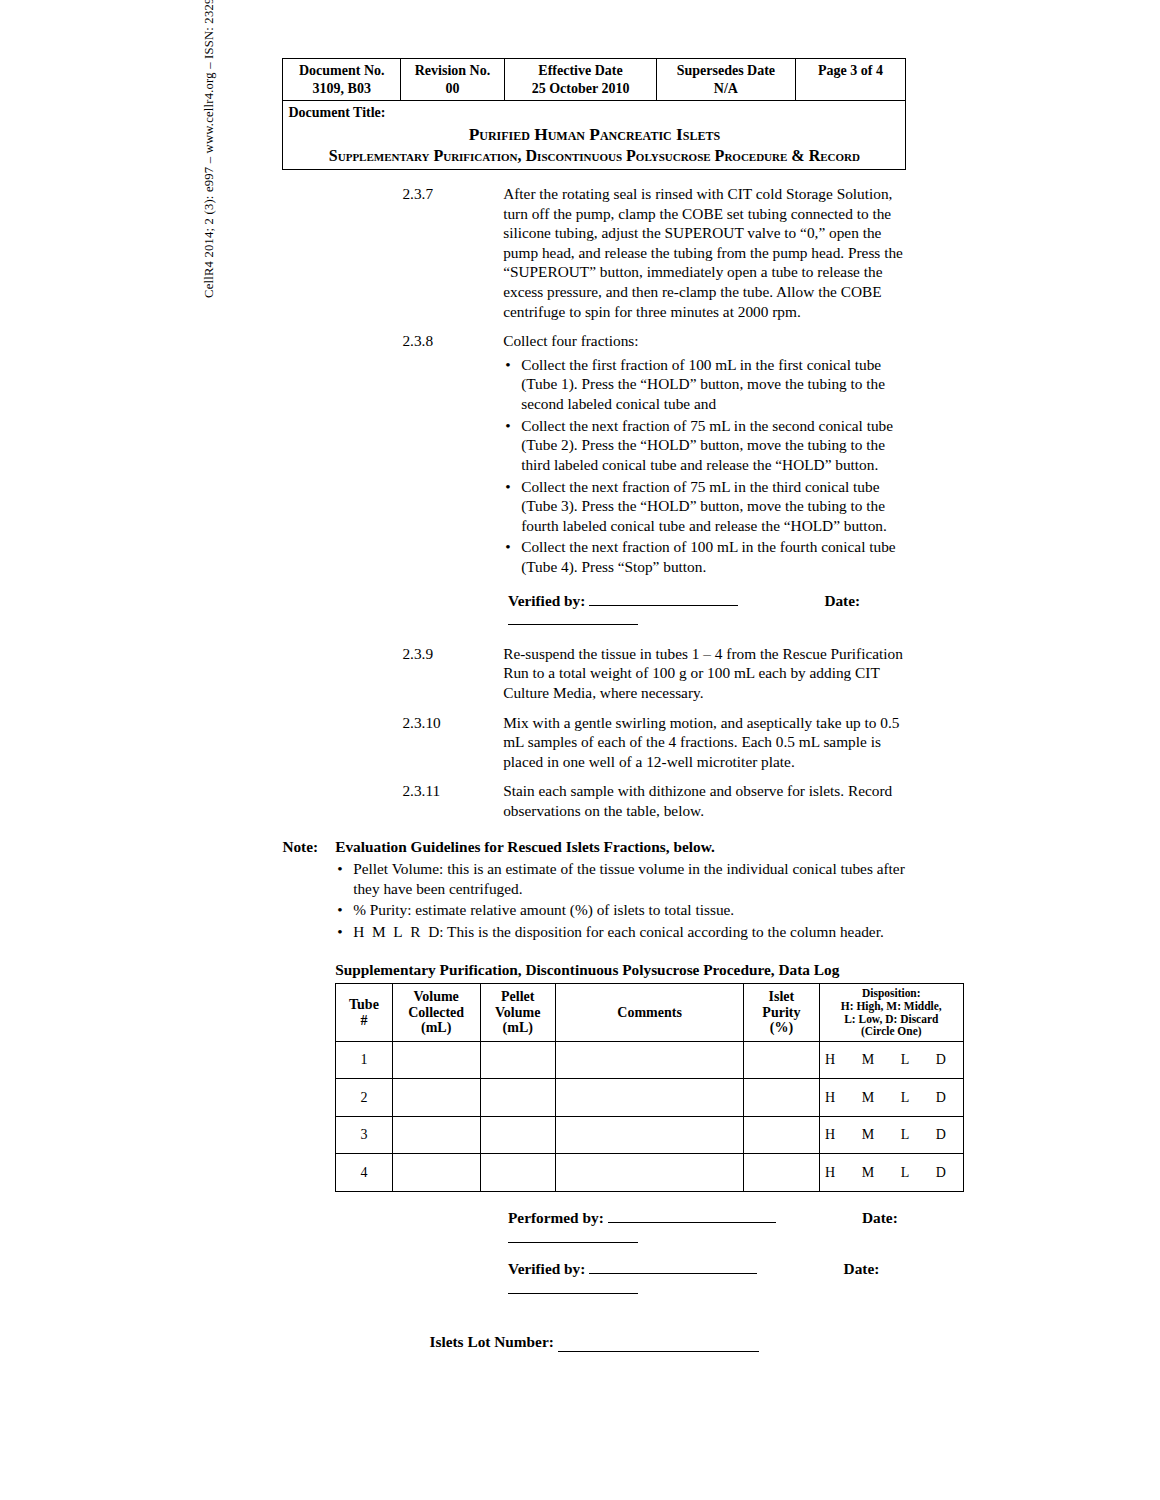CellR4 2014; 2 (3): e997 – www.cellr4.org – ISSN: 2329-7042
| Document No. 3109, B03 | Revision No. 00 | Effective Date 25 October 2010 | Supersedes Date N/A | Page 3 of 4 |
| Document Title: Purified Human Pancreatic Islets Supplementary Purification, Discontinuous Polysucrose Procedure & Record |
2.3.7
After the rotating seal is rinsed with CIT cold Storage Solution, turn off the pump, clamp the COBE set tubing connected to the silicone tubing, adjust the SUPEROUT valve to “0,” open the pump head, and release the tubing from the pump head. Press the “SUPEROUT” button, immediately open a tube to release the excess pressure, and then re-clamp the tube. Allow the COBE centrifuge to spin for three minutes at 2000 rpm.
2.3.8
Collect four fractions:
Collect the first fraction of 100 mL in the first conical tube (Tube 1). Press the “HOLD” button, move the tubing to the second labeled conical tube and
Collect the next fraction of 75 mL in the second conical tube (Tube 2). Press the “HOLD” button, move the tubing to the third labeled conical tube and release the “HOLD” button.
Collect the next fraction of 75 mL in the third conical tube (Tube 3). Press the “HOLD” button, move the tubing to the fourth labeled conical tube and release the “HOLD” button.
Collect the next fraction of 100 mL in the fourth conical tube (Tube 4). Press “Stop” button.
Verified by: Date:
2.3.9
Re-suspend the tissue in tubes 1 – 4 from the Rescue Purification Run to a total weight of 100 g or 100 mL each by adding CIT Culture Media, where necessary.
2.3.10
Mix with a gentle swirling motion, and aseptically take up to 0.5 mL samples of each of the 4 fractions. Each 0.5 mL sample is placed in one well of a 12-well microtiter plate.
2.3.11
Stain each sample with dithizone and observe for islets. Record observations on the table, below.
Note:
Evaluation Guidelines for Rescued Islets Fractions, below.
Pellet Volume: this is an estimate of the tissue volume in the individual conical tubes after they have been centrifuged.
% Purity: estimate relative amount (%) of islets to total tissue.
H M L R D: This is the disposition for each conical according to the column header.
Supplementary Purification, Discontinuous Polysucrose Procedure, Data Log
| Tube # | Volume Collected (mL) | Pellet Volume (mL) | Comments | Islet Purity (%) | Disposition: H: High, M: Middle, L: Low, D: Discard (Circle One) |
| --- | --- | --- | --- | --- | --- |
| 1 | | | | | H M L D |
| 2 | | | | | H M L D |
| 3 | | | | | H M L D |
| 4 | | | | | H M L D |
Performed by: Date:
Verified by: Date:
Islets Lot Number: